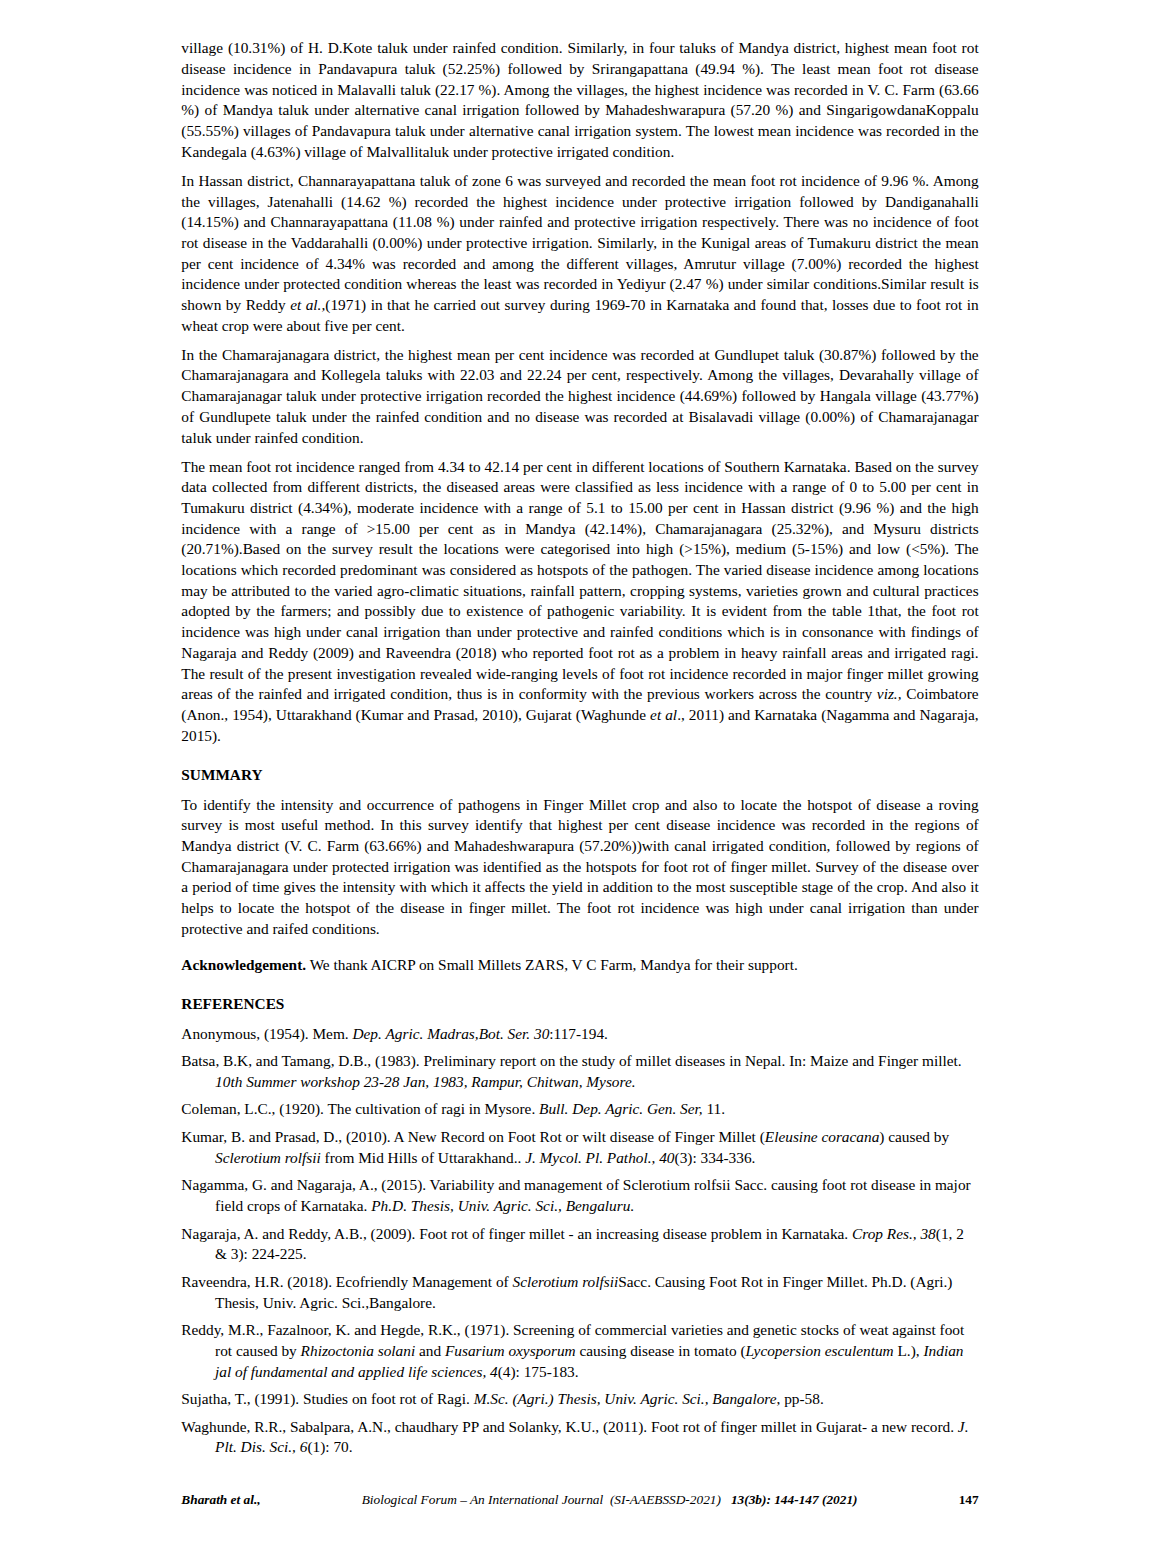village (10.31%) of H. D.Kote taluk under rainfed condition. Similarly, in four taluks of Mandya district, highest mean foot rot disease incidence in Pandavapura taluk (52.25%) followed by Srirangapattana (49.94 %). The least mean foot rot disease incidence was noticed in Malavalli taluk (22.17 %). Among the villages, the highest incidence was recorded in V. C. Farm (63.66 %) of Mandya taluk under alternative canal irrigation followed by Mahadeshwarapura (57.20 %) and SingarigowdanaKoppalu (55.55%) villages of Pandavapura taluk under alternative canal irrigation system. The lowest mean incidence was recorded in the Kandegala (4.63%) village of Malvallitaluk under protective irrigated condition.
In Hassan district, Channarayapattana taluk of zone 6 was surveyed and recorded the mean foot rot incidence of 9.96 %. Among the villages, Jatenahalli (14.62 %) recorded the highest incidence under protective irrigation followed by Dandiganahalli (14.15%) and Channarayapattana (11.08 %) under rainfed and protective irrigation respectively. There was no incidence of foot rot disease in the Vaddarahalli (0.00%) under protective irrigation. Similarly, in the Kunigal areas of Tumakuru district the mean per cent incidence of 4.34% was recorded and among the different villages, Amrutur village (7.00%) recorded the highest incidence under protected condition whereas the least was recorded in Yediyur (2.47 %) under similar conditions.Similar result is shown by Reddy et al.,(1971) in that he carried out survey during 1969-70 in Karnataka and found that, losses due to foot rot in wheat crop were about five per cent.
In the Chamarajanagara district, the highest mean per cent incidence was recorded at Gundlupet taluk (30.87%) followed by the Chamarajanagara and Kollegela taluks with 22.03 and 22.24 per cent, respectively. Among the villages, Devarahally village of Chamarajanagar taluk under protective irrigation recorded the highest incidence (44.69%) followed by Hangala village (43.77%) of Gundlupete taluk under the rainfed condition and no disease was recorded at Bisalavadi village (0.00%) of Chamarajanagar taluk under rainfed condition.
The mean foot rot incidence ranged from 4.34 to 42.14 per cent in different locations of Southern Karnataka. Based on the survey data collected from different districts, the diseased areas were classified as less incidence with a range of 0 to 5.00 per cent in Tumakuru district (4.34%), moderate incidence with a range of 5.1 to 15.00 per cent in Hassan district (9.96 %) and the high incidence with a range of >15.00 per cent as in Mandya (42.14%), Chamarajanagara (25.32%), and Mysuru districts (20.71%).Based on the survey result the locations were categorised into high (>15%), medium (5-15%) and low (<5%). The locations which recorded predominant was considered as hotspots of the pathogen. The varied disease incidence among locations may be attributed to the varied agro-climatic situations, rainfall pattern, cropping systems, varieties grown and cultural practices adopted by the farmers; and possibly due to existence of pathogenic variability. It is evident from the table 1that, the foot rot incidence was high under canal irrigation than under protective and rainfed conditions which is in consonance with findings of Nagaraja and Reddy (2009) and Raveendra (2018) who reported foot rot as a problem in heavy rainfall areas and irrigated ragi. The result of the present investigation revealed wide-ranging levels of foot rot incidence recorded in major finger millet growing areas of the rainfed and irrigated condition, thus is in conformity with the previous workers across the country viz., Coimbatore (Anon., 1954), Uttarakhand (Kumar and Prasad, 2010), Gujarat (Waghunde et al., 2011) and Karnataka (Nagamma and Nagaraja, 2015).
Summary
To identify the intensity and occurrence of pathogens in Finger Millet crop and also to locate the hotspot of disease a roving survey is most useful method. In this survey identify that highest per cent disease incidence was recorded in the regions of Mandya district (V. C. Farm (63.66%) and Mahadeshwarapura (57.20%))with canal irrigated condition, followed by regions of Chamarajanagara under protected irrigation was identified as the hotspots for foot rot of finger millet. Survey of the disease over a period of time gives the intensity with which it affects the yield in addition to the most susceptible stage of the crop. And also it helps to locate the hotspot of the disease in finger millet. The foot rot incidence was high under canal irrigation than under protective and raifed conditions.
Acknowledgement. We thank AICRP on Small Millets ZARS, V C Farm, Mandya for their support.
References
Anonymous, (1954). Mem. Dep. Agric. Madras,Bot. Ser. 30:117-194.
Batsa, B.K, and Tamang, D.B., (1983). Preliminary report on the study of millet diseases in Nepal. In: Maize and Finger millet. 10th Summer workshop 23-28 Jan, 1983, Rampur, Chitwan, Mysore.
Coleman, L.C., (1920). The cultivation of ragi in Mysore. Bull. Dep. Agric. Gen. Ser, 11.
Kumar, B. and Prasad, D., (2010). A New Record on Foot Rot or wilt disease of Finger Millet (Eleusine coracana) caused by Sclerotium rolfsii from Mid Hills of Uttarakhand.. J. Mycol. Pl. Pathol., 40(3): 334-336.
Nagamma, G. and Nagaraja, A., (2015). Variability and management of Sclerotium rolfsii Sacc. causing foot rot disease in major field crops of Karnataka. Ph.D. Thesis, Univ. Agric. Sci., Bengaluru.
Nagaraja, A. and Reddy, A.B., (2009). Foot rot of finger millet - an increasing disease problem in Karnataka. Crop Res., 38(1, 2 & 3): 224-225.
Raveendra, H.R. (2018). Ecofriendly Management of Sclerotium rolfsii Sacc. Causing Foot Rot in Finger Millet. Ph.D. (Agri.) Thesis, Univ. Agric. Sci.,Bangalore.
Reddy, M.R., Fazalnoor, K. and Hegde, R.K., (1971). Screening of commercial varieties and genetic stocks of weat against foot rot caused by Rhizoctonia solani and Fusarium oxysporum causing disease in tomato (Lycopersion esculentum L.), Indian jal of fundamental and applied life sciences, 4(4): 175-183.
Sujatha, T., (1991). Studies on foot rot of Ragi. M.Sc. (Agri.) Thesis, Univ. Agric. Sci., Bangalore, pp-58.
Waghunde, R.R., Sabalpara, A.N., chaudhary PP and Solanky, K.U., (2011). Foot rot of finger millet in Gujarat- a new record. J. Plt. Dis. Sci., 6(1): 70.
Bharath et al., Biological Forum – An International Journal (SI-AAEBSSD-2021) 13(3b): 144-147 (2021) 147